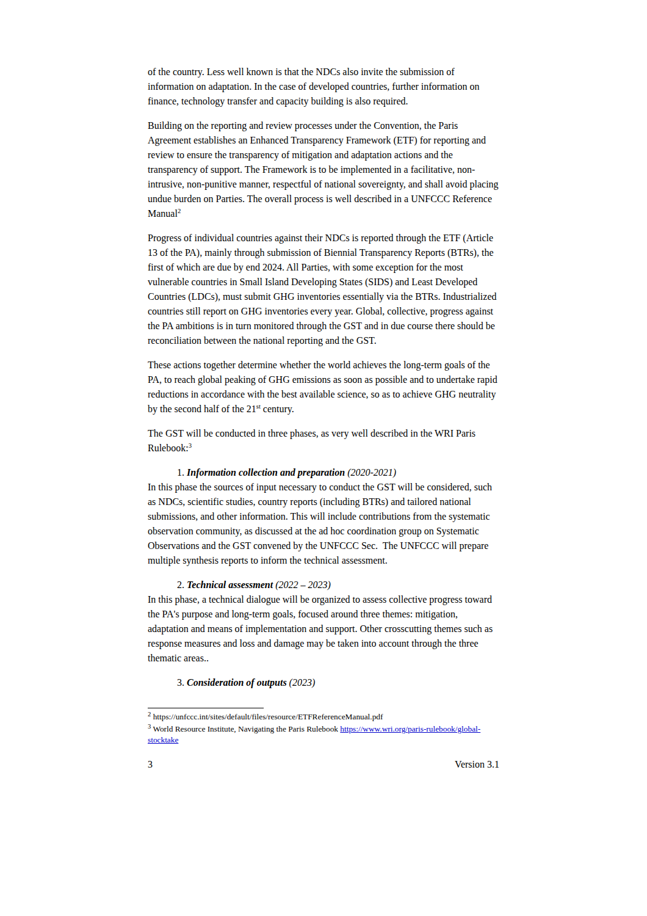of the country. Less well known is that the NDCs also invite the submission of information on adaptation. In the case of developed countries, further information on finance, technology transfer and capacity building is also required.
Building on the reporting and review processes under the Convention, the Paris Agreement establishes an Enhanced Transparency Framework (ETF) for reporting and review to ensure the transparency of mitigation and adaptation actions and the transparency of support. The Framework is to be implemented in a facilitative, non-intrusive, non-punitive manner, respectful of national sovereignty, and shall avoid placing undue burden on Parties. The overall process is well described in a UNFCCC Reference Manual2
Progress of individual countries against their NDCs is reported through the ETF (Article 13 of the PA), mainly through submission of Biennial Transparency Reports (BTRs), the first of which are due by end 2024. All Parties, with some exception for the most vulnerable countries in Small Island Developing States (SIDS) and Least Developed Countries (LDCs), must submit GHG inventories essentially via the BTRs. Industrialized countries still report on GHG inventories every year. Global, collective, progress against the PA ambitions is in turn monitored through the GST and in due course there should be reconciliation between the national reporting and the GST.
These actions together determine whether the world achieves the long-term goals of the PA, to reach global peaking of GHG emissions as soon as possible and to undertake rapid reductions in accordance with the best available science, so as to achieve GHG neutrality by the second half of the 21st century.
The GST will be conducted in three phases, as very well described in the WRI Paris Rulebook:3
1. Information collection and preparation (2020-2021)
In this phase the sources of input necessary to conduct the GST will be considered, such as NDCs, scientific studies, country reports (including BTRs) and tailored national submissions, and other information. This will include contributions from the systematic observation community, as discussed at the ad hoc coordination group on Systematic Observations and the GST convened by the UNFCCC Sec. The UNFCCC will prepare multiple synthesis reports to inform the technical assessment.
2. Technical assessment (2022 – 2023)
In this phase, a technical dialogue will be organized to assess collective progress toward the PA's purpose and long-term goals, focused around three themes: mitigation, adaptation and means of implementation and support. Other crosscutting themes such as response measures and loss and damage may be taken into account through the three thematic areas..
3. Consideration of outputs (2023)
2 https://unfccc.int/sites/default/files/resource/ETFReferenceManual.pdf
3 World Resource Institute, Navigating the Paris Rulebook https://www.wri.org/paris-rulebook/global-stocktake
3 Version 3.1